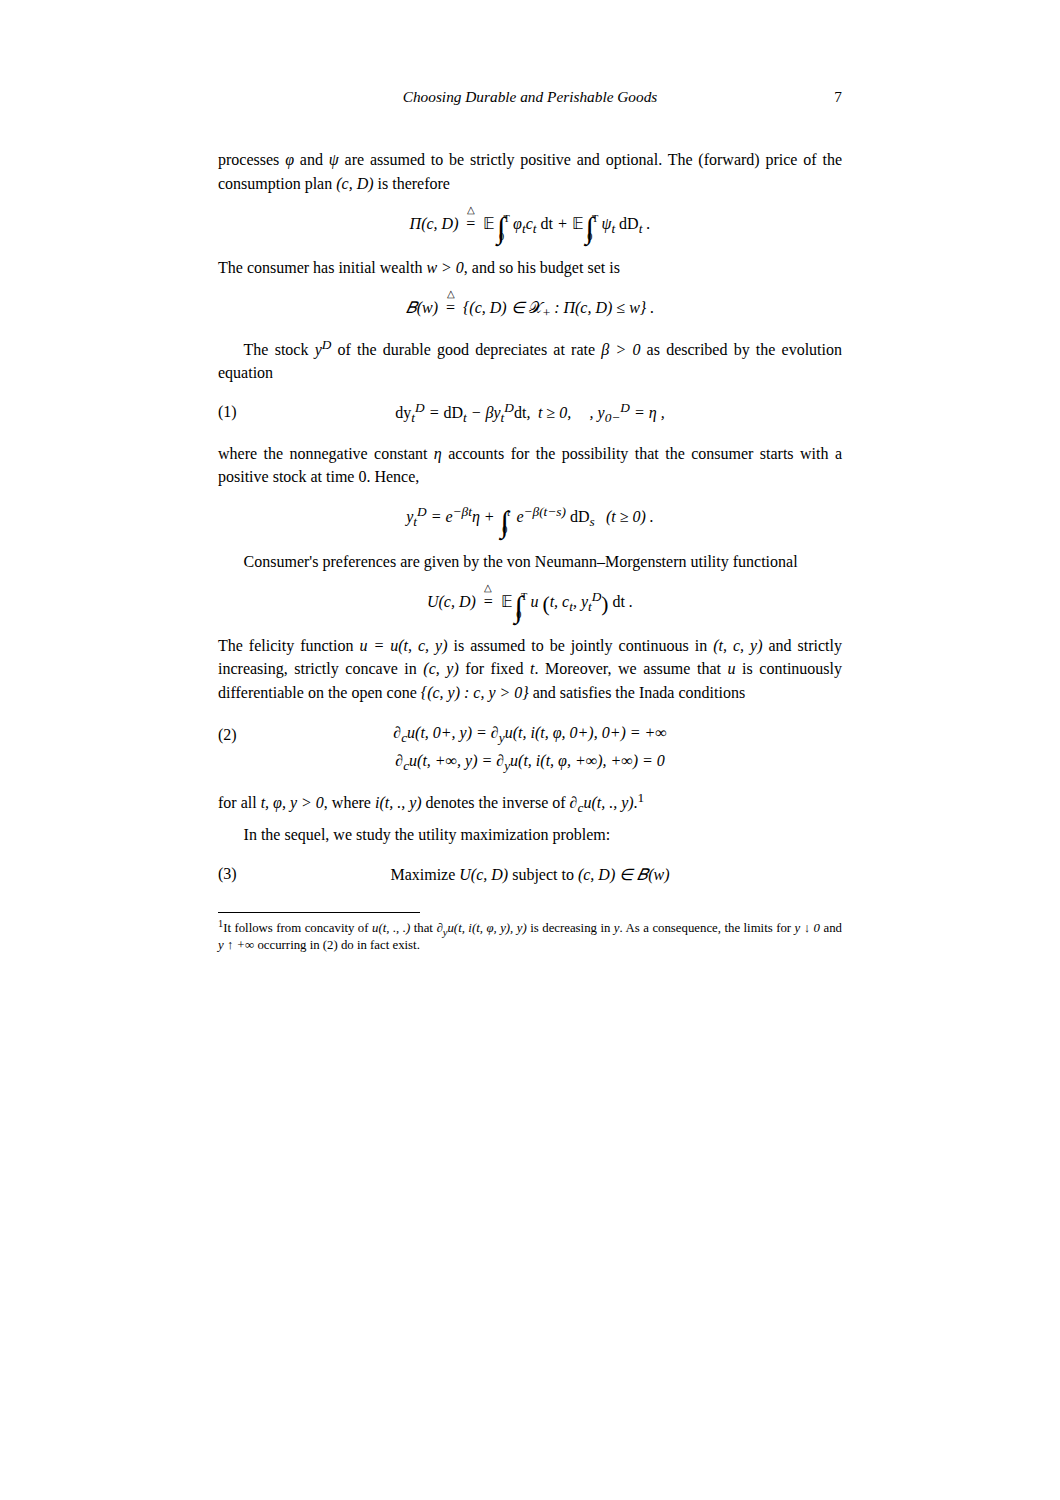Choosing Durable and Perishable Goods 7
processes φ and ψ are assumed to be strictly positive and optional. The (forward) price of the consumption plan (c, D) is therefore
Π(c, D) △= 𝔼∫T 0 φtct dt + 𝔼∫T 0 ψt dDt .
The consumer has initial wealth w > 0, and so his budget set is
𝐵(w) △= {(c, D) ∈ 𝒳+ : Π(c, D) ≤ w} .
The stock yD of the durable good depreciates at rate β > 0 as described by the evolution equation
(1) dytD = dDt − βytDdt, t ≥ 0, , y0−D = η ,
where the nonnegative constant η accounts for the possibility that the consumer starts with a positive stock at time 0. Hence,
ytD = e−βtη + ∫t 0 e−β(t−s) dDs (t ≥ 0) .
Consumer's preferences are given by the von Neumann–Morgenstern utility functional
U(c, D) △= 𝔼∫T 0 u (t, ct, ytD) dt .
The felicity function u = u(t, c, y) is assumed to be jointly continuous in (t, c, y) and strictly increasing, strictly concave in (c, y) for fixed t. Moreover, we assume that u is continuously differentiable on the open cone {(c, y) : c, y > 0} and satisfies the Inada conditions
(2)
∂cu(t, 0+, y) = ∂yu(t, i(t, φ, 0+), 0+) = +∞
∂cu(t, +∞, y) = ∂yu(t, i(t, φ, +∞), +∞) = 0
for all t, φ, y > 0, where i(t, ., y) denotes the inverse of ∂cu(t, ., y).1
In the sequel, we study the utility maximization problem:
(3) Maximize U(c, D) subject to (c, D) ∈ 𝐵(w)
1It follows from concavity of u(t, ., .) that ∂yu(t, i(t, φ, y), y) is decreasing in y. As a consequence, the limits for y ↓ 0 and y ↑ +∞ occurring in (2) do in fact exist.